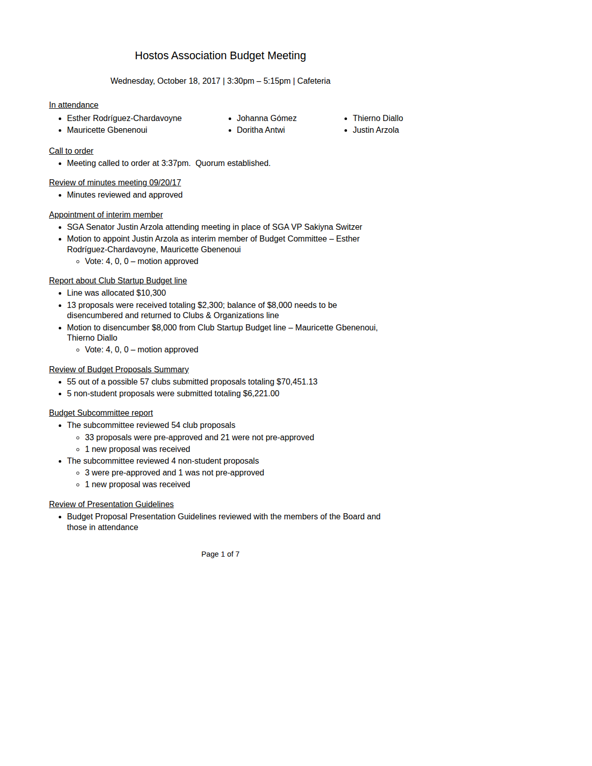Hostos Association Budget Meeting
Wednesday, October 18, 2017 | 3:30pm – 5:15pm | Cafeteria
In attendance
Esther Rodríguez-Chardavoyne
Mauricette Gbenenoui
Johanna Gómez
Doritha Antwi
Thierno Diallo
Justin Arzola
Call to order
Meeting called to order at 3:37pm. Quorum established.
Review of minutes meeting 09/20/17
Minutes reviewed and approved
Appointment of interim member
SGA Senator Justin Arzola attending meeting in place of SGA VP Sakiyna Switzer
Motion to appoint Justin Arzola as interim member of Budget Committee – Esther Rodríguez-Chardavoyne, Mauricette Gbenenoui
Vote: 4, 0, 0 – motion approved
Report about Club Startup Budget line
Line was allocated $10,300
13 proposals were received totaling $2,300; balance of $8,000 needs to be disencumbered and returned to Clubs & Organizations line
Motion to disencumber $8,000 from Club Startup Budget line – Mauricette Gbenenoui, Thierno Diallo
Vote: 4, 0, 0 – motion approved
Review of Budget Proposals Summary
55 out of a possible 57 clubs submitted proposals totaling $70,451.13
5 non-student proposals were submitted totaling $6,221.00
Budget Subcommittee report
The subcommittee reviewed 54 club proposals
33 proposals were pre-approved and 21 were not pre-approved
1 new proposal was received
The subcommittee reviewed 4 non-student proposals
3 were pre-approved and 1 was not pre-approved
1 new proposal was received
Review of Presentation Guidelines
Budget Proposal Presentation Guidelines reviewed with the members of the Board and those in attendance
Page 1 of 7